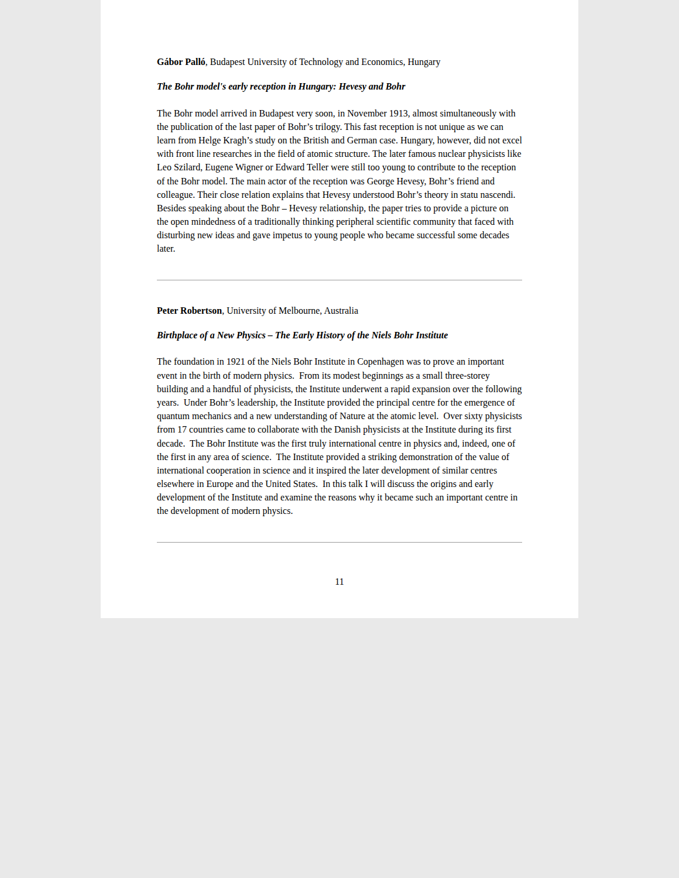Gábor Palló, Budapest University of Technology and Economics, Hungary
The Bohr model's early reception in Hungary: Hevesy and Bohr
The Bohr model arrived in Budapest very soon, in November 1913, almost simultaneously with the publication of the last paper of Bohr’s trilogy. This fast reception is not unique as we can learn from Helge Kragh’s study on the British and German case. Hungary, however, did not excel with front line researches in the field of atomic structure. The later famous nuclear physicists like Leo Szilard, Eugene Wigner or Edward Teller were still too young to contribute to the reception of the Bohr model. The main actor of the reception was George Hevesy, Bohr’s friend and colleague. Their close relation explains that Hevesy understood Bohr’s theory in statu nascendi. Besides speaking about the Bohr – Hevesy relationship, the paper tries to provide a picture on the open mindedness of a traditionally thinking peripheral scientific community that faced with disturbing new ideas and gave impetus to young people who became successful some decades later.
Peter Robertson, University of Melbourne, Australia
Birthplace of a New Physics – The Early History of the Niels Bohr Institute
The foundation in 1921 of the Niels Bohr Institute in Copenhagen was to prove an important event in the birth of modern physics. From its modest beginnings as a small three-storey building and a handful of physicists, the Institute underwent a rapid expansion over the following years. Under Bohr’s leadership, the Institute provided the principal centre for the emergence of quantum mechanics and a new understanding of Nature at the atomic level. Over sixty physicists from 17 countries came to collaborate with the Danish physicists at the Institute during its first decade. The Bohr Institute was the first truly international centre in physics and, indeed, one of the first in any area of science. The Institute provided a striking demonstration of the value of international cooperation in science and it inspired the later development of similar centres elsewhere in Europe and the United States. In this talk I will discuss the origins and early development of the Institute and examine the reasons why it became such an important centre in the development of modern physics.
11